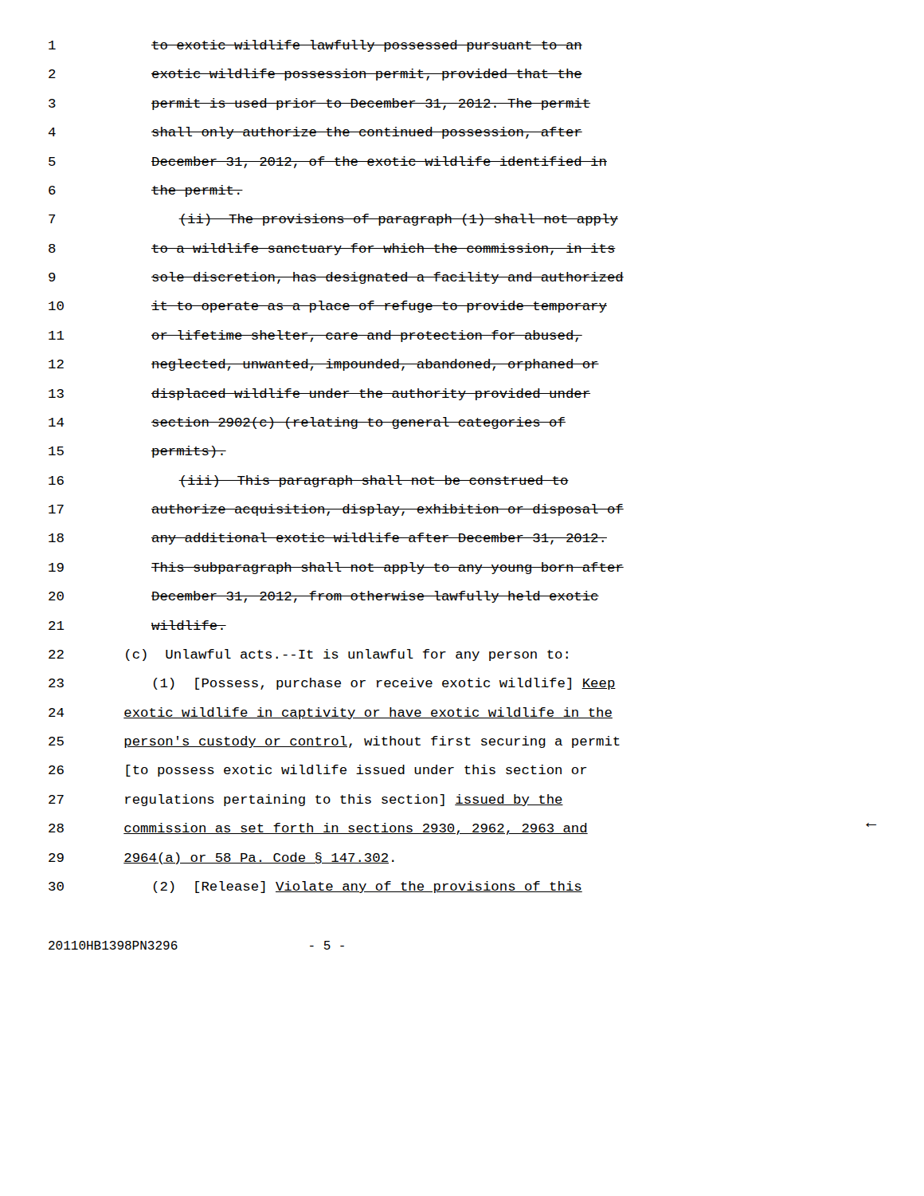| 1 | to exotic wildlife lawfully possessed pursuant to an |
| 2 | exotic wildlife possession permit, provided that the |
| 3 | permit is used prior to December 31, 2012. The permit |
| 4 | shall only authorize the continued possession, after |
| 5 | December 31, 2012, of the exotic wildlife identified in |
| 6 | the permit. |
| 7 | (ii) The provisions of paragraph (1) shall not apply |
| 8 | to a wildlife sanctuary for which the commission, in its |
| 9 | sole discretion, has designated a facility and authorized |
| 10 | it to operate as a place of refuge to provide temporary |
| 11 | or lifetime shelter, care and protection for abused, |
| 12 | neglected, unwanted, impounded, abandoned, orphaned or |
| 13 | displaced wildlife under the authority provided under |
| 14 | section 2902(c) (relating to general categories of |
| 15 | permits). |
| 16 | (iii) This paragraph shall not be construed to |
| 17 | authorize acquisition, display, exhibition or disposal of |
| 18 | any additional exotic wildlife after December 31, 2012. |
| 19 | This subparagraph shall not apply to any young born after |
| 20 | December 31, 2012, from otherwise lawfully held exotic |
| 21 | wildlife. |
| 22 | (c) Unlawful acts.--It is unlawful for any person to: |
| 23 | (1) [Possess, purchase or receive exotic wildlife] Keep |
| 24 | exotic wildlife in captivity or have exotic wildlife in the |
| 25 | person's custody or control , without first securing a permit |
| 26 | [to possess exotic wildlife issued under this section or |
| 27 | regulations pertaining to this section] issued by the |
| 28 | ← commission as set forth in sections 2930, 2962, 2963 and |
| 29 | 2964(a) or 58 Pa. Code § 147.302 . |
| 30 | (2) [Release] Violate any of the provisions of this |
20110HB1398PN3296 - 5 -